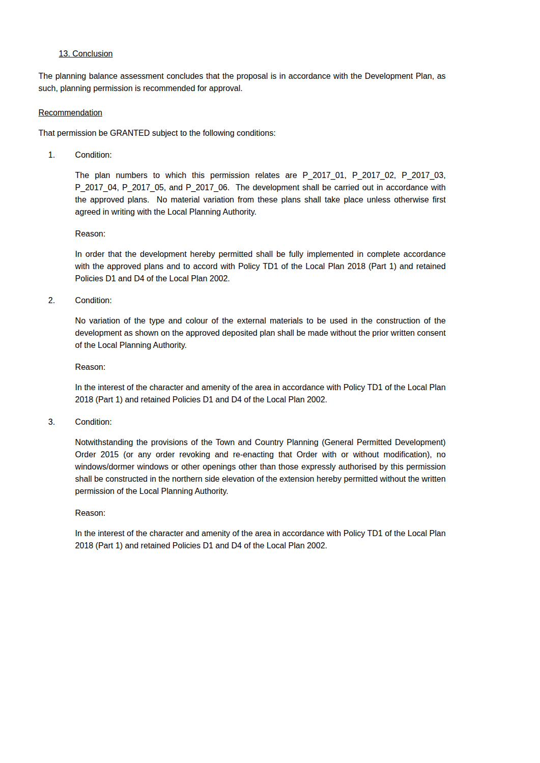13. Conclusion
The planning balance assessment concludes that the proposal is in accordance with the Development Plan, as such, planning permission is recommended for approval.
Recommendation
That permission be GRANTED subject to the following conditions:
Condition:
The plan numbers to which this permission relates are P_2017_01, P_2017_02, P_2017_03, P_2017_04, P_2017_05, and P_2017_06. The development shall be carried out in accordance with the approved plans. No material variation from these plans shall take place unless otherwise first agreed in writing with the Local Planning Authority.
Reason:
In order that the development hereby permitted shall be fully implemented in complete accordance with the approved plans and to accord with Policy TD1 of the Local Plan 2018 (Part 1) and retained Policies D1 and D4 of the Local Plan 2002.
Condition:
No variation of the type and colour of the external materials to be used in the construction of the development as shown on the approved deposited plan shall be made without the prior written consent of the Local Planning Authority.
Reason:
In the interest of the character and amenity of the area in accordance with Policy TD1 of the Local Plan 2018 (Part 1) and retained Policies D1 and D4 of the Local Plan 2002.
Condition:
Notwithstanding the provisions of the Town and Country Planning (General Permitted Development) Order 2015 (or any order revoking and re-enacting that Order with or without modification), no windows/dormer windows or other openings other than those expressly authorised by this permission shall be constructed in the northern side elevation of the extension hereby permitted without the written permission of the Local Planning Authority.
Reason:
In the interest of the character and amenity of the area in accordance with Policy TD1 of the Local Plan 2018 (Part 1) and retained Policies D1 and D4 of the Local Plan 2002.